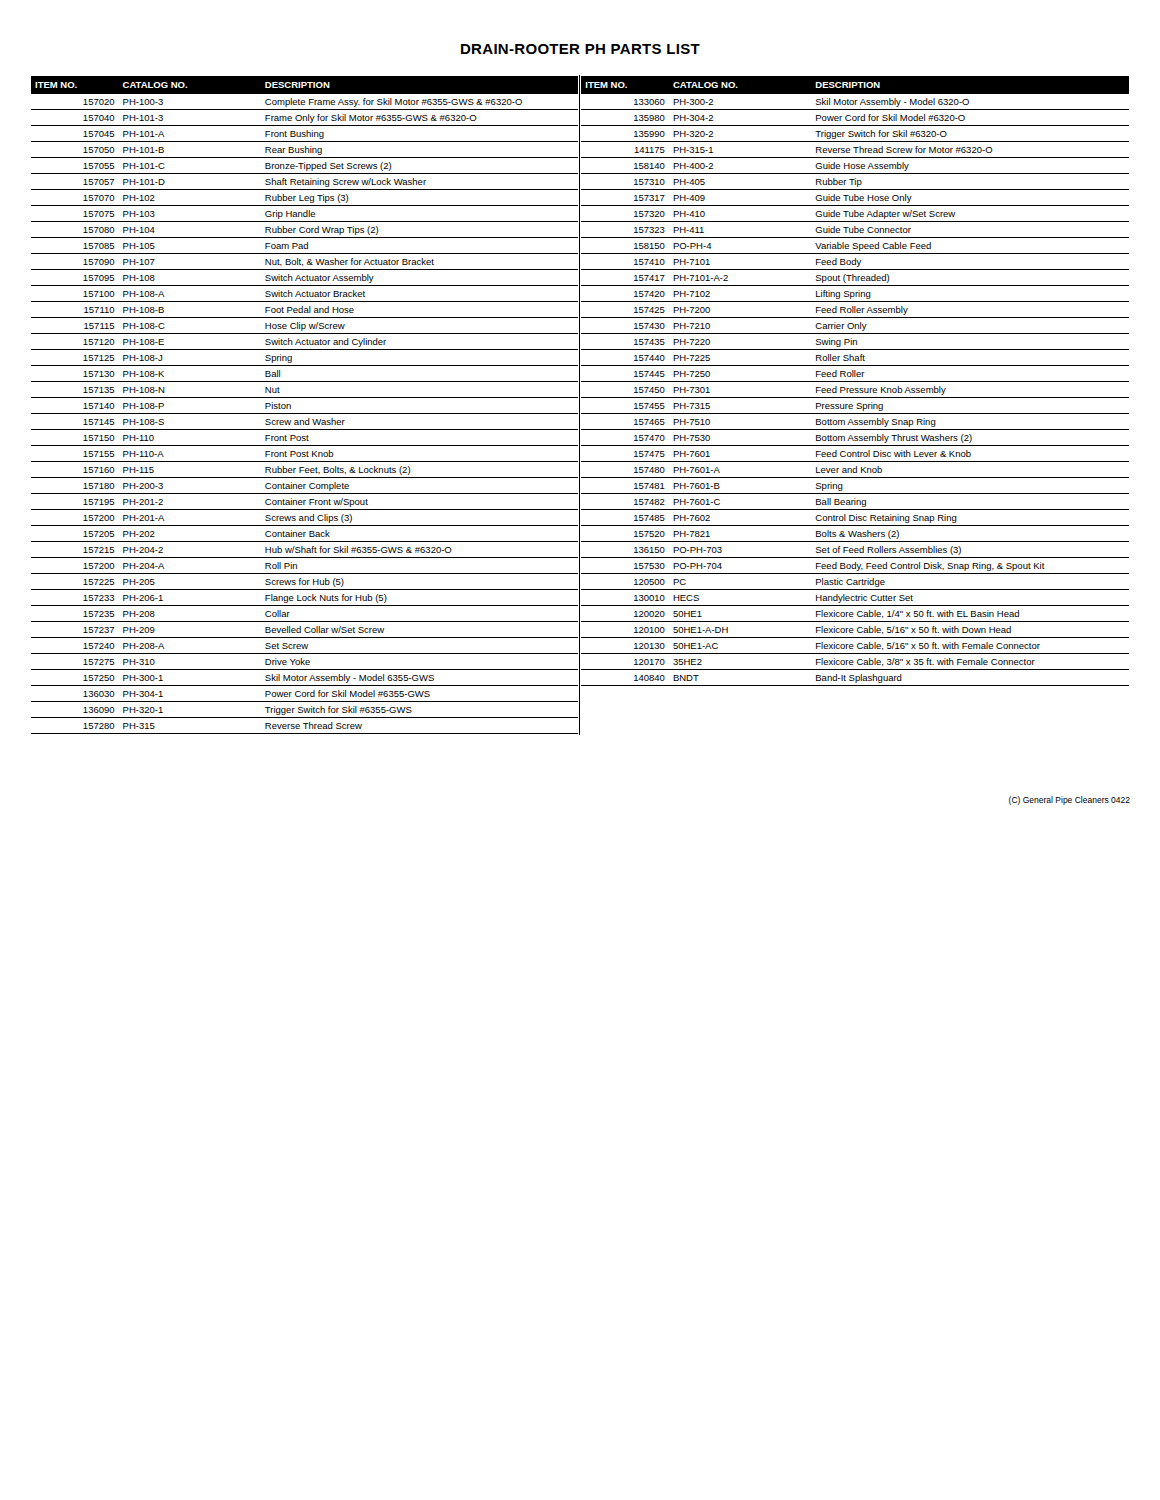DRAIN-ROOTER PH PARTS LIST
| / ITEM NO. / CATALOG NO. / DESCRIPTION / / --- / --- / --- / / 157020 / PH-100-3 / Complete Frame Assy. for Skil Motor #6355-GWS & #6320-O / / 157040 / PH-101-3 / Frame Only for Skil Motor #6355-GWS & #6320-O / / 157045 / PH-101-A / Front Bushing / / 157050 / PH-101-B / Rear Bushing / / 157055 / PH-101-C / Bronze-Tipped Set Screws (2) / / 157057 / PH-101-D / Shaft Retaining Screw w/Lock Washer / / 157070 / PH-102 / Rubber Leg Tips (3) / / 157075 / PH-103 / Grip Handle / / 157080 / PH-104 / Rubber Cord Wrap Tips (2) / / 157085 / PH-105 / Foam Pad / / 157090 / PH-107 / Nut, Bolt, & Washer for Actuator Bracket / / 157095 / PH-108 / Switch Actuator Assembly / / 157100 / PH-108-A / Switch Actuator Bracket / / 157110 / PH-108-B / Foot Pedal and Hose / / 157115 / PH-108-C / Hose Clip w/Screw / / 157120 / PH-108-E / Switch Actuator and Cylinder / / 157125 / PH-108-J / Spring / / 157130 / PH-108-K / Ball / / 157135 / PH-108-N / Nut / / 157140 / PH-108-P / Piston / / 157145 / PH-108-S / Screw and Washer / / 157150 / PH-110 / Front Post / / 157155 / PH-110-A / Front Post Knob / / 157160 / PH-115 / Rubber Feet, Bolts, & Locknuts (2) / / 157180 / PH-200-3 / Container Complete / / 157195 / PH-201-2 / Container Front w/Spout / / 157200 / PH-201-A / Screws and Clips (3) / / 157205 / PH-202 / Container Back / / 157215 / PH-204-2 / Hub w/Shaft for Skil #6355-GWS & #6320-O / / 157200 / PH-204-A / Roll Pin / / 157225 / PH-205 / Screws for Hub (5) / / 157233 / PH-206-1 / Flange Lock Nuts for Hub (5) / / 157235 / PH-208 / Collar / / 157237 / PH-209 / Bevelled Collar w/Set Screw / / 157240 / PH-208-A / Set Screw / / 157275 / PH-310 / Drive Yoke / / 157250 / PH-300-1 / Skil Motor Assembly - Model 6355-GWS / / 136030 / PH-304-1 / Power Cord for Skil Model #6355-GWS / / 136090 / PH-320-1 / Trigger Switch for Skil #6355-GWS / / 157280 / PH-315 / Reverse Thread Screw / | | / ITEM NO. / CATALOG NO. / DESCRIPTION / / --- / --- / --- / / 133060 / PH-300-2 / Skil Motor Assembly - Model 6320-O / / 135980 / PH-304-2 / Power Cord for Skil Model #6320-O / / 135990 / PH-320-2 / Trigger Switch for Skil #6320-O / / 141175 / PH-315-1 / Reverse Thread Screw for Motor #6320-O / / 158140 / PH-400-2 / Guide Hose Assembly / / 157310 / PH-405 / Rubber Tip / / 157317 / PH-409 / Guide Tube Hose Only / / 157320 / PH-410 / Guide Tube Adapter w/Set Screw / / 157323 / PH-411 / Guide Tube Connector / / 158150 / PO-PH-4 / Variable Speed Cable Feed / / 157410 / PH-7101 / Feed Body / / 157417 / PH-7101-A-2 / Spout (Threaded) / / 157420 / PH-7102 / Lifting Spring / / 157425 / PH-7200 / Feed Roller Assembly / / 157430 / PH-7210 / Carrier Only / / 157435 / PH-7220 / Swing Pin / / 157440 / PH-7225 / Roller Shaft / / 157445 / PH-7250 / Feed Roller / / 157450 / PH-7301 / Feed Pressure Knob Assembly / / 157455 / PH-7315 / Pressure Spring / / 157465 / PH-7510 / Bottom Assembly Snap Ring / / 157470 / PH-7530 / Bottom Assembly Thrust Washers (2) / / 157475 / PH-7601 / Feed Control Disc with Lever & Knob / / 157480 / PH-7601-A / Lever and Knob / / 157481 / PH-7601-B / Spring / / 157482 / PH-7601-C / Ball Bearing / / 157485 / PH-7602 / Control Disc Retaining Snap Ring / / 157520 / PH-7821 / Bolts & Washers (2) / / 136150 / PO-PH-703 / Set of Feed Rollers Assemblies (3) / / 157530 / PO-PH-704 / Feed Body, Feed Control Disk, Snap Ring, & Spout Kit / / 120500 / PC / Plastic Cartridge / / 130010 / HECS / Handylectric Cutter Set / / 120020 / 50HE1 / Flexicore Cable, 1/4" x 50 ft. with EL Basin Head / / 120100 / 50HE1-A-DH / Flexicore Cable, 5/16" x 50 ft. with Down Head / / 120130 / 50HE1-AC / Flexicore Cable, 5/16" x 50 ft. with Female Connector / / 120170 / 35HE2 / Flexicore Cable, 3/8" x 35 ft. with Female Connector / / 140840 / BNDT / Band-It Splashguard / |
(C) General Pipe Cleaners 0422